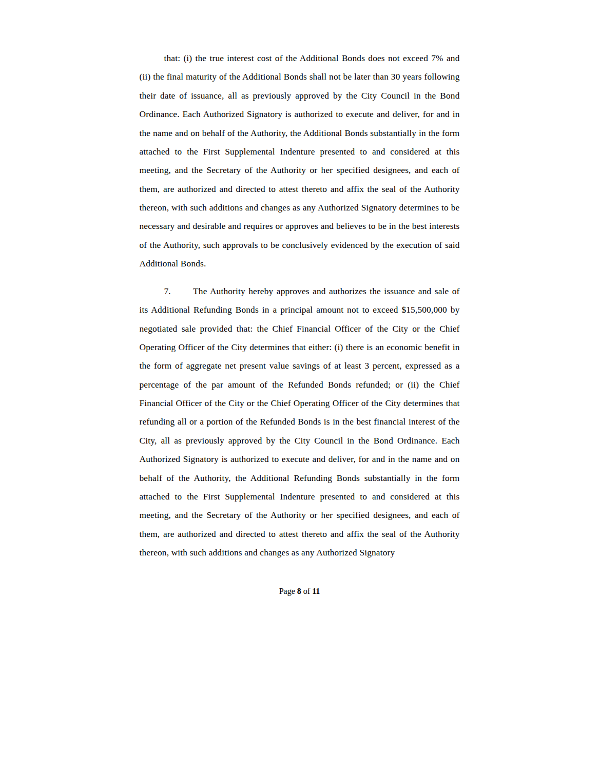that: (i) the true interest cost of the Additional Bonds does not exceed 7% and (ii) the final maturity of the Additional Bonds shall not be later than 30 years following their date of issuance, all as previously approved by the City Council in the Bond Ordinance. Each Authorized Signatory is authorized to execute and deliver, for and in the name and on behalf of the Authority, the Additional Bonds substantially in the form attached to the First Supplemental Indenture presented to and considered at this meeting, and the Secretary of the Authority or her specified designees, and each of them, are authorized and directed to attest thereto and affix the seal of the Authority thereon, with such additions and changes as any Authorized Signatory determines to be necessary and desirable and requires or approves and believes to be in the best interests of the Authority, such approvals to be conclusively evidenced by the execution of said Additional Bonds.
7. The Authority hereby approves and authorizes the issuance and sale of its Additional Refunding Bonds in a principal amount not to exceed $15,500,000 by negotiated sale provided that: the Chief Financial Officer of the City or the Chief Operating Officer of the City determines that either: (i) there is an economic benefit in the form of aggregate net present value savings of at least 3 percent, expressed as a percentage of the par amount of the Refunded Bonds refunded; or (ii) the Chief Financial Officer of the City or the Chief Operating Officer of the City determines that refunding all or a portion of the Refunded Bonds is in the best financial interest of the City, all as previously approved by the City Council in the Bond Ordinance. Each Authorized Signatory is authorized to execute and deliver, for and in the name and on behalf of the Authority, the Additional Refunding Bonds substantially in the form attached to the First Supplemental Indenture presented to and considered at this meeting, and the Secretary of the Authority or her specified designees, and each of them, are authorized and directed to attest thereto and affix the seal of the Authority thereon, with such additions and changes as any Authorized Signatory
Page 8 of 11